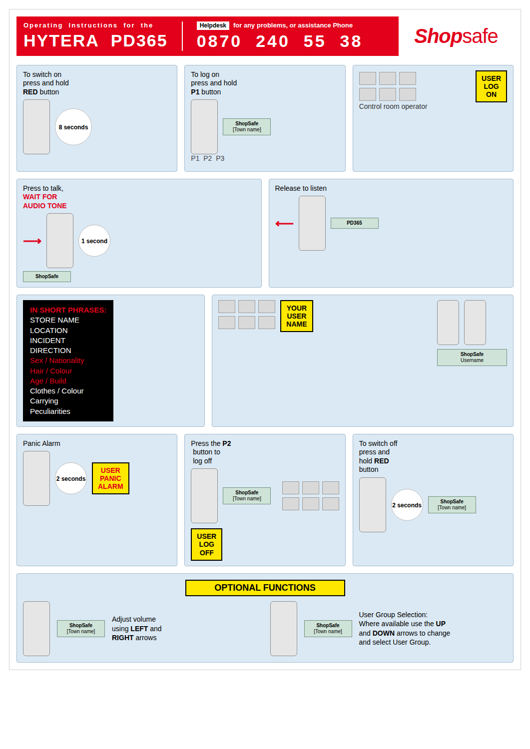Operating Instructions for the
HYTERA PD365
Helpdesk for any problems, or assistance Phone
0870 240 55 38
Shopsafe
To switch on
press and hold
RED button
8 seconds
To log on
press and hold
P1 button
ShopSafe
[Town name]
P1 P2 P3
USER
LOG
ON
Control room operator
Press to talk,
WAIT FOR
AUDIO TONE
⟶
1 second
ShopSafe
Release to listen
⟵
PD365
IN SHORT PHRASES:
STORE NAME
LOCATION
INCIDENT
DIRECTION
Sex / Nationality
Hair / Colour
Age / Build
Clothes / Colour
Carrying
Peculiarities
YOUR
USER
NAME
ShopSafe
Username
Panic Alarm
2 seconds
USER
PANIC
ALARM
Press the P2
button to
log off
ShopSafe
[Town name]
USER
LOG
OFF
To switch off
press and
hold RED
button
2 seconds
ShopSafe
[Town name]
OPTIONAL FUNCTIONS
ShopSafe
[Town name]
Adjust volume
using LEFT and
RIGHT arrows
ShopSafe
[Town name]
User Group Selection:
Where available use the UP
and DOWN arrows to change
and select User Group.